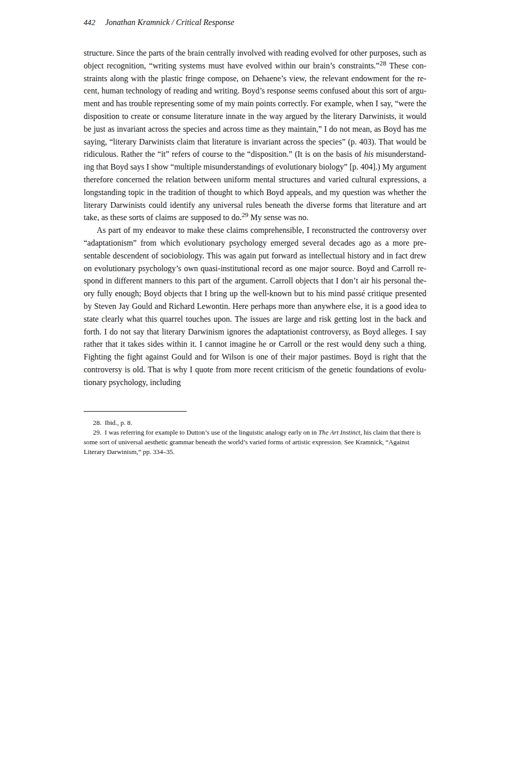442 Jonathan Kramnick / Critical Response
structure. Since the parts of the brain centrally involved with reading evolved for other purposes, such as object recognition, “writing systems must have evolved within our brain’s constraints.”28 These constraints along with the plastic fringe compose, on Dehaene’s view, the relevant endowment for the recent, human technology of reading and writing. Boyd’s response seems confused about this sort of argument and has trouble representing some of my main points correctly. For example, when I say, “were the disposition to create or consume literature innate in the way argued by the literary Darwinists, it would be just as invariant across the species and across time as they maintain,” I do not mean, as Boyd has me saying, “literary Darwinists claim that literature is invariant across the species” (p. 403). That would be ridiculous. Rather the “it” refers of course to the “disposition.” (It is on the basis of his misunderstanding that Boyd says I show “multiple misunderstandings of evolutionary biology” [p. 404].) My argument therefore concerned the relation between uniform mental structures and varied cultural expressions, a longstanding topic in the tradition of thought to which Boyd appeals, and my question was whether the literary Darwinists could identify any universal rules beneath the diverse forms that literature and art take, as these sorts of claims are supposed to do.29 My sense was no.
As part of my endeavor to make these claims comprehensible, I reconstructed the controversy over “adaptationism” from which evolutionary psychology emerged several decades ago as a more presentable descendent of sociobiology. This was again put forward as intellectual history and in fact drew on evolutionary psychology’s own quasi-institutional record as one major source. Boyd and Carroll respond in different manners to this part of the argument. Carroll objects that I don’t air his personal theory fully enough; Boyd objects that I bring up the well-known but to his mind passé critique presented by Steven Jay Gould and Richard Lewontin. Here perhaps more than anywhere else, it is a good idea to state clearly what this quarrel touches upon. The issues are large and risk getting lost in the back and forth. I do not say that literary Darwinism ignores the adaptationist controversy, as Boyd alleges. I say rather that it takes sides within it. I cannot imagine he or Carroll or the rest would deny such a thing. Fighting the fight against Gould and for Wilson is one of their major pastimes. Boyd is right that the controversy is old. That is why I quote from more recent criticism of the genetic foundations of evolutionary psychology, including
28. Ibid., p. 8.
29. I was referring for example to Dutton’s use of the linguistic analogy early on in The Art Instinct, his claim that there is some sort of universal aesthetic grammar beneath the world’s varied forms of artistic expression. See Kramnick, “Against Literary Darwinism,” pp. 334–35.